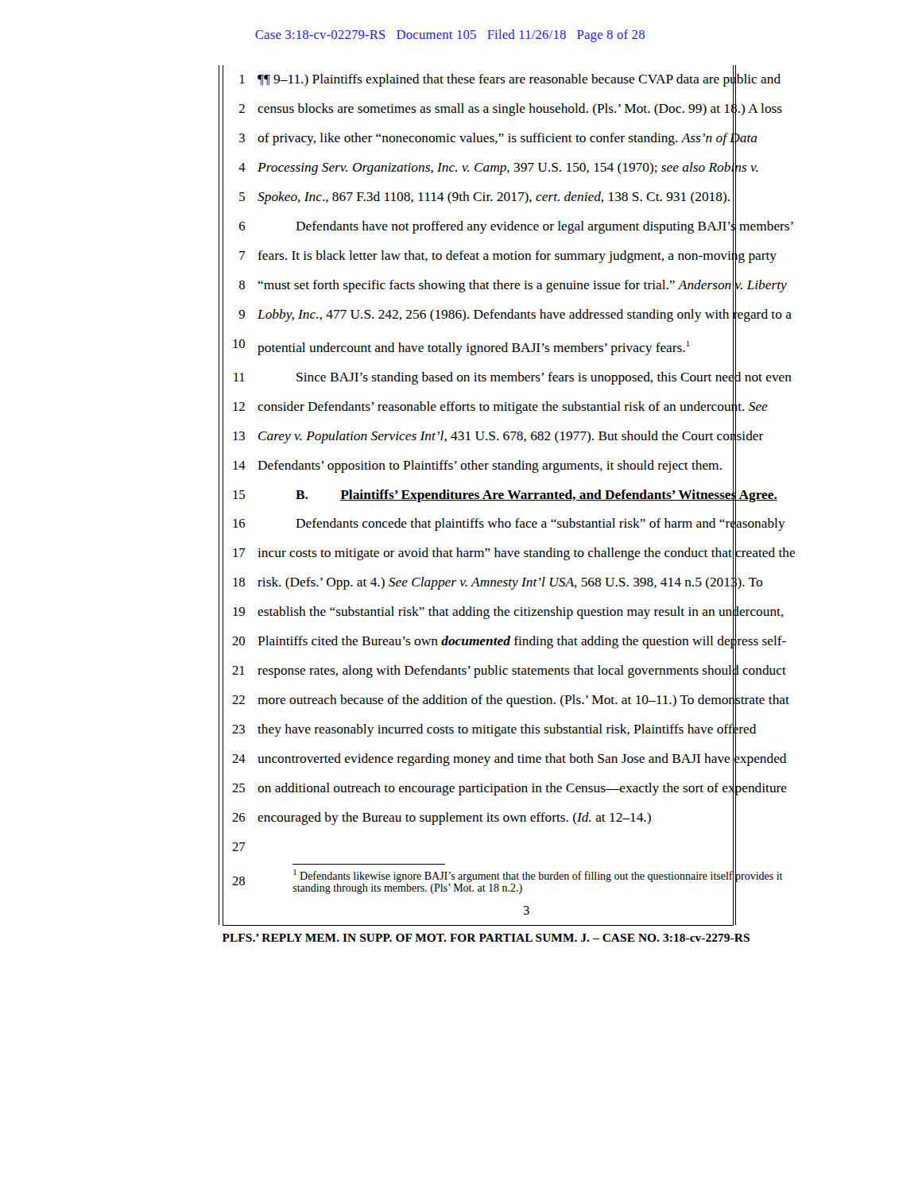Case 3:18-cv-02279-RS Document 105 Filed 11/26/18 Page 8 of 28
| 1 | ¶¶ 9–11.) Plaintiffs explained that these fears are reasonable because CVAP data are public and |
| 2 | census blocks are sometimes as small as a single household. (Pls.’ Mot. (Doc. 99) at 18.) A loss |
| 3 | of privacy, like other “noneconomic values,” is sufficient to confer standing. Ass’n of Data |
| 4 | Processing Serv. Organizations, Inc. v. Camp , 397 U.S. 150, 154 (1970); see also Robins v. |
| 5 | Spokeo, Inc ., 867 F.3d 1108, 1114 (9th Cir. 2017), cert. denied , 138 S. Ct. 931 (2018). |
| 6 | Defendants have not proffered any evidence or legal argument disputing BAJI’s members’ |
| 7 | fears. It is black letter law that, to defeat a motion for summary judgment, a non-moving party |
| 8 | “must set forth specific facts showing that there is a genuine issue for trial.” Anderson v. Liberty |
| 9 | Lobby, Inc. , 477 U.S. 242, 256 (1986). Defendants have addressed standing only with regard to a |
| 10 | potential undercount and have totally ignored BAJI’s members’ privacy fears. 1 |
| 11 | Since BAJI’s standing based on its members’ fears is unopposed, this Court need not even |
| 12 | consider Defendants’ reasonable efforts to mitigate the substantial risk of an undercount. See |
| 13 | Carey v. Population Services Int’l , 431 U.S. 678, 682 (1977). But should the Court consider |
| 14 | Defendants’ opposition to Plaintiffs’ other standing arguments, it should reject them. |
| 15 | B. Plaintiffs’ Expenditures Are Warranted, and Defendants’ Witnesses Agree. |
| 16 | Defendants concede that plaintiffs who face a “substantial risk” of harm and “reasonably |
| 17 | incur costs to mitigate or avoid that harm” have standing to challenge the conduct that created the |
| 18 | risk. (Defs.’ Opp. at 4.) See Clapper v. Amnesty Int’l USA , 568 U.S. 398, 414 n.5 (2013). To |
| 19 | establish the “substantial risk” that adding the citizenship question may result in an undercount, |
| 20 | Plaintiffs cited the Bureau’s own documented finding that adding the question will depress self- |
| 21 | response rates, along with Defendants’ public statements that local governments should conduct |
| 22 | more outreach because of the addition of the question. (Pls.’ Mot. at 10–11.) To demonstrate that |
| 23 | they have reasonably incurred costs to mitigate this substantial risk, Plaintiffs have offered |
| 24 | uncontroverted evidence regarding money and time that both San Jose and BAJI have expended |
| 25 | on additional outreach to encourage participation in the Census—exactly the sort of expenditure |
| 26 | encouraged by the Bureau to supplement its own efforts. ( Id. at 12–14.) |
| 27 | |
| 28 | 1 Defendants likewise ignore BAJI’s argument that the burden of filling out the questionnaire itself provides it standing through its members. (Pls’ Mot. at 18 n.2.) 3 |
PLFS.’ REPLY MEM. IN SUPP. OF MOT. FOR PARTIAL SUMM. J. – CASE NO. 3:18-cv-2279-RS